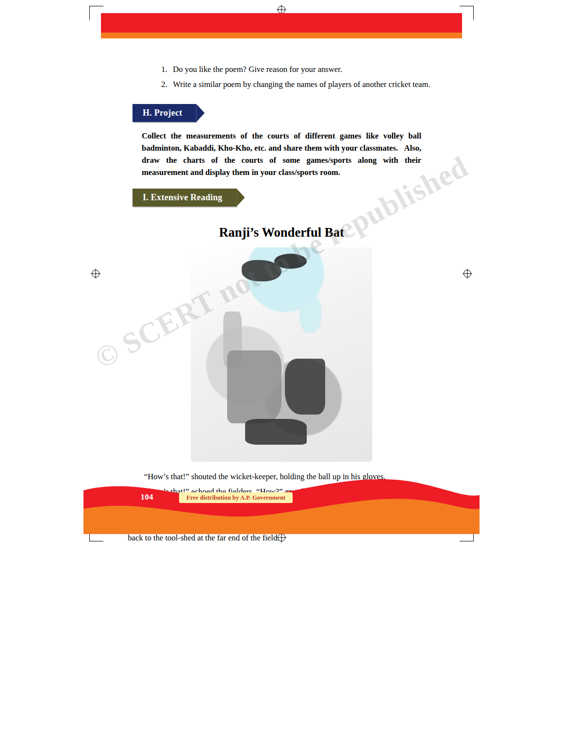1. Do you like the poem? Give reason for your answer.
2. Write a similar poem by changing the names of players of another cricket team.
H. Project
Collect the measurements of the courts of different games like volley ball badminton, Kabaddi, Kho-Kho, etc. and share them with your classmates. Also, draw the charts of the courts of some games/sports along with their measurement and display them in your class/sports room.
I. Extensive Reading
Ranji’s Wonderful Bat
“How’s that!” shouted the wicket-keeper, holding the ball up in his gloves.
“How’s that!” echoed the fielders. “How?” growled the fast bowler, glaring at the
umpire.
“Out!” said the umpire. And Suraj, the captain of the school team, was walking slowly
back to the tool-shed at the far end of the field.
© SCERT not to be republished
104
Free distribution by A.P. Government